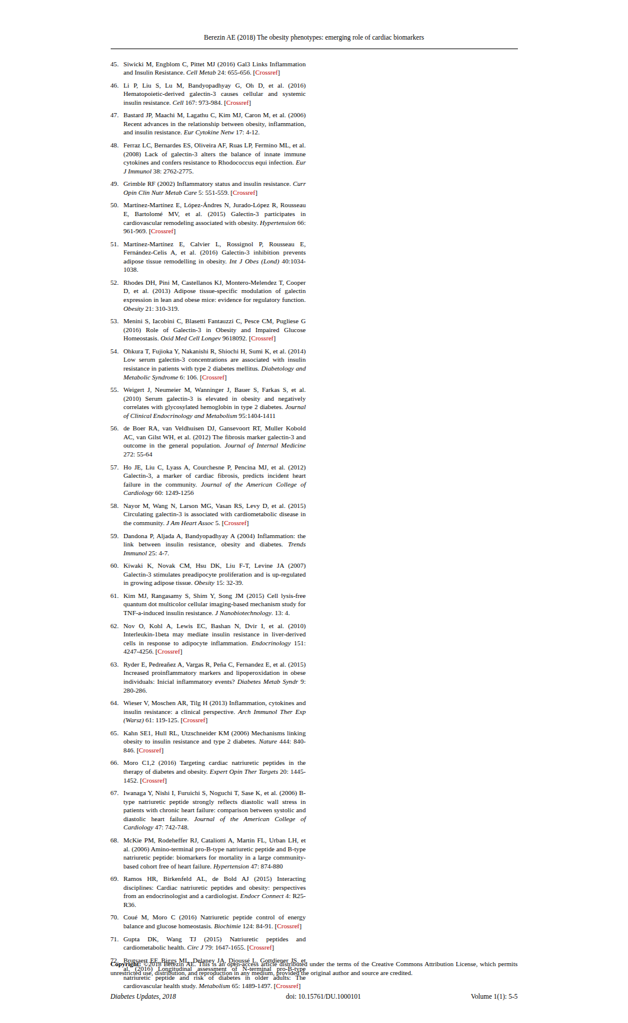Berezin AE (2018) The obesity phenotypes: emerging role of cardiac biomarkers
Siwicki M, Engblom C, Pittet MJ (2016) Gal3 Links Inflammation and Insulin Resistance. Cell Metab 24: 655-656. [Crossref]
Li P, Liu S, Lu M, Bandyopadhyay G, Oh D, et al. (2016) Hematopoietic-derived galectin-3 causes cellular and systemic insulin resistance. Cell 167: 973-984. [Crossref]
Bastard JP, Maachi M, Lagathu C, Kim MJ, Caron M, et al. (2006) Recent advances in the relationship between obesity, inflammation, and insulin resistance. Eur Cytokine Netw 17: 4-12.
Ferraz LC, Bernardes ES, Oliveira AF, Ruas LP, Fermino ML, et al. (2008) Lack of galectin-3 alters the balance of innate immune cytokines and confers resistance to Rhodococcus equi infection. Eur J Immunol 38: 2762-2775.
Grimble RF (2002) Inflammatory status and insulin resistance. Curr Opin Clin Nutr Metab Care 5: 551-559. [Crossref]
Martínez-Martínez E, López-Ándres N, Jurado-López R, Rousseau E, Bartolomé MV, et al. (2015) Galectin-3 participates in cardiovascular remodeling associated with obesity. Hypertension 66: 961-969. [Crossref]
Martínez-Martínez E, Calvier L, Rossignol P, Rousseau E, Fernández-Celis A, et al. (2016) Galectin-3 inhibition prevents adipose tissue remodelling in obesity. Int J Obes (Lond) 40:1034-1038.
Rhodes DH, Pini M, Castellanos KJ, Montero-Melendez T, Cooper D, et al. (2013) Adipose tissue-specific modulation of galectin expression in lean and obese mice: evidence for regulatory function. Obesity 21: 310-319.
Menini S, Iacobini C, Blasetti Fantauzzi C, Pesce CM, Pugliese G (2016) Role of Galectin-3 in Obesity and Impaired Glucose Homeostasis. Oxid Med Cell Longev 9618092. [Crossref]
Ohkura T, Fujioka Y, Nakanishi R, Shiochi H, Sumi K, et al. (2014) Low serum galectin-3 concentrations are associated with insulin resistance in patients with type 2 diabetes mellitus. Diabetology and Metabolic Syndrome 6: 106. [Crossref]
Weigert J, Neumeier M, Wanninger J, Bauer S, Farkas S, et al. (2010) Serum galectin-3 is elevated in obesity and negatively correlates with glycosylated hemoglobin in type 2 diabetes. Journal of Clinical Endocrinology and Metabolism 95:1404-1411
de Boer RA, van Veldhuisen DJ, Gansevoort RT, Muller Kobold AC, van Gilst WH, et al. (2012) The fibrosis marker galectin-3 and outcome in the general population. Journal of Internal Medicine 272: 55-64
Ho JE, Liu C, Lyass A, Courchesne P, Pencina MJ, et al. (2012) Galectin-3, a marker of cardiac fibrosis, predicts incident heart failure in the community. Journal of the American College of Cardiology 60: 1249-1256
Nayor M, Wang N, Larson MG, Vasan RS, Levy D, et al. (2015) Circulating galectin-3 is associated with cardiometabolic disease in the community. J Am Heart Assoc 5. [Crossref]
Dandona P, Aljada A, Bandyopadhyay A (2004) Inflammation: the link between insulin resistance, obesity and diabetes. Trends Immunol 25: 4-7.
Kiwaki K, Novak CM, Hsu DK, Liu F-T, Levine JA (2007) Galectin-3 stimulates preadipocyte proliferation and is up-regulated in growing adipose tissue. Obesity 15: 32-39.
Kim MJ, Rangasamy S, Shim Y, Song JM (2015) Cell lysis-free quantum dot multicolor cellular imaging-based mechanism study for TNF-a-induced insulin resistance. J Nanobiotechnology. 13: 4.
Nov O, Kohl A, Lewis EC, Bashan N, Dvir I, et al. (2010) Interleukin-1beta may mediate insulin resistance in liver-derived cells in response to adipocyte inflammation. Endocrinology 151: 4247-4256. [Crossref]
Ryder E, Pedreañez A, Vargas R, Peña C, Fernandez E, et al. (2015) Increased proinflammatory markers and lipoperoxidation in obese individuals: Inicial inflammatory events? Diabetes Metab Syndr 9: 280-286.
Wieser V, Moschen AR, Tilg H (2013) Inflammation, cytokines and insulin resistance: a clinical perspective. Arch Immunol Ther Exp (Warsz) 61: 119-125. [Crossref]
Kahn SE1, Hull RL, Utzschneider KM (2006) Mechanisms linking obesity to insulin resistance and type 2 diabetes. Nature 444: 840-846. [Crossref]
Moro C1,2 (2016) Targeting cardiac natriuretic peptides in the therapy of diabetes and obesity. Expert Opin Ther Targets 20: 1445-1452. [Crossref]
Iwanaga Y, Nishi I, Furuichi S, Noguchi T, Sase K, et al. (2006) B-type natriuretic peptide strongly reflects diastolic wall stress in patients with chronic heart failure: comparison between systolic and diastolic heart failure. Journal of the American College of Cardiology 47: 742-748.
McKie PM, Rodeheffer RJ, Cataliotti A, Martin FL, Urban LH, et al. (2006) Amino-terminal pro-B-type natriuretic peptide and B-type natriuretic peptide: biomarkers for mortality in a large community-based cohort free of heart failure. Hypertension 47: 874-880
Ramos HR, Birkenfeld AL, de Bold AJ (2015) Interacting disciplines: Cardiac natriuretic peptides and obesity: perspectives from an endocrinologist and a cardiologist. Endocr Connect 4: R25-R36.
Coué M, Moro C (2016) Natriuretic peptide control of energy balance and glucose homeostasis. Biochimie 124: 84-91. [Crossref]
Gupta DK, Wang TJ (2015) Natriuretic peptides and cardiometabolic health. Circ J 79: 1647-1655. [Crossref]
Brutsaert EF, Biggs ML, Delaney JA, Djoussé L, Gottdiener JS, et al. (2016) Longitudinal assessment of N-terminal pro-B-type natriuretic peptide and risk of diabetes in older adults: The cardiovascular health study. Metabolism 65: 1489-1497. [Crossref]
Copyright: ©2018 Berezin AE. This is an open-access article distributed under the terms of the Creative Commons Attribution License, which permits unrestricted use, distribution, and reproduction in any medium, provided the original author and source are credited.
Diabetes Updates, 2018
doi: 10.15761/DU.1000101
Volume 1(1): 5-5